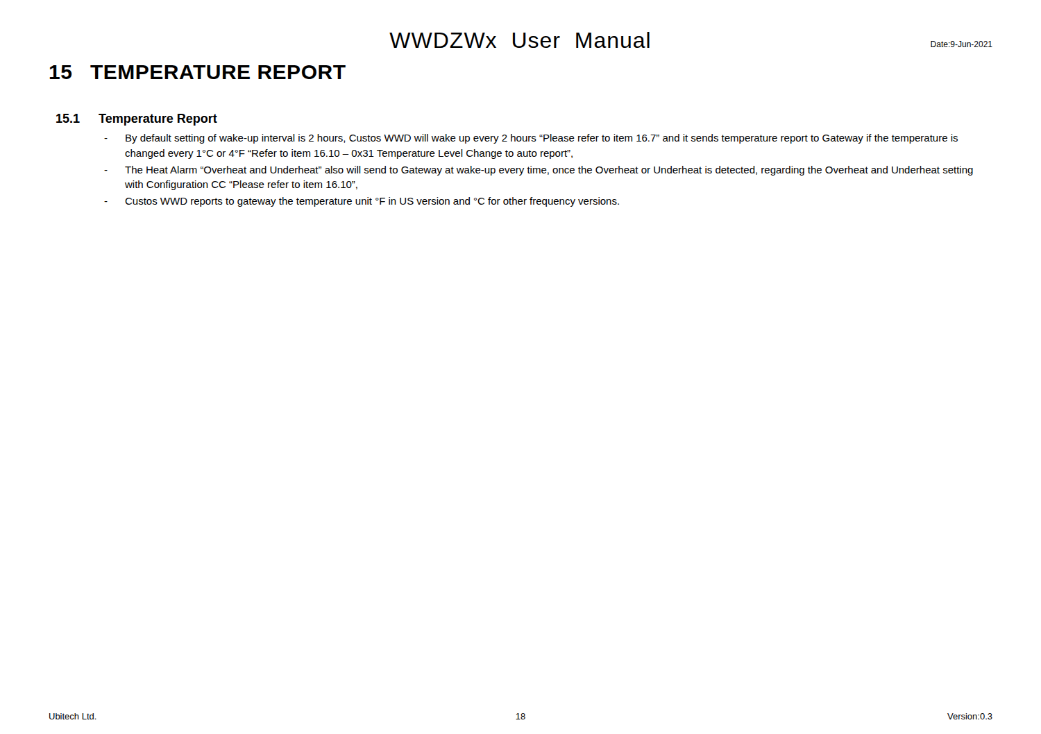WWDZWx User Manual
Date:9-Jun-2021
15 TEMPERATURE REPORT
15.1 Temperature Report
By default setting of wake-up interval is 2 hours, Custos WWD will wake up every 2 hours “Please refer to item 16.7” and it sends temperature report to Gateway if the temperature is changed every 1°C or 4°F “Refer to item 16.10 – 0x31 Temperature Level Change to auto report”,
The Heat Alarm “Overheat and Underheat” also will send to Gateway at wake-up every time, once the Overheat or Underheat is detected, regarding the Overheat and Underheat setting with Configuration CC “Please refer to item 16.10”,
Custos WWD reports to gateway the temperature unit °F in US version and °C for other frequency versions.
Ubitech Ltd. 18 Version:0.3